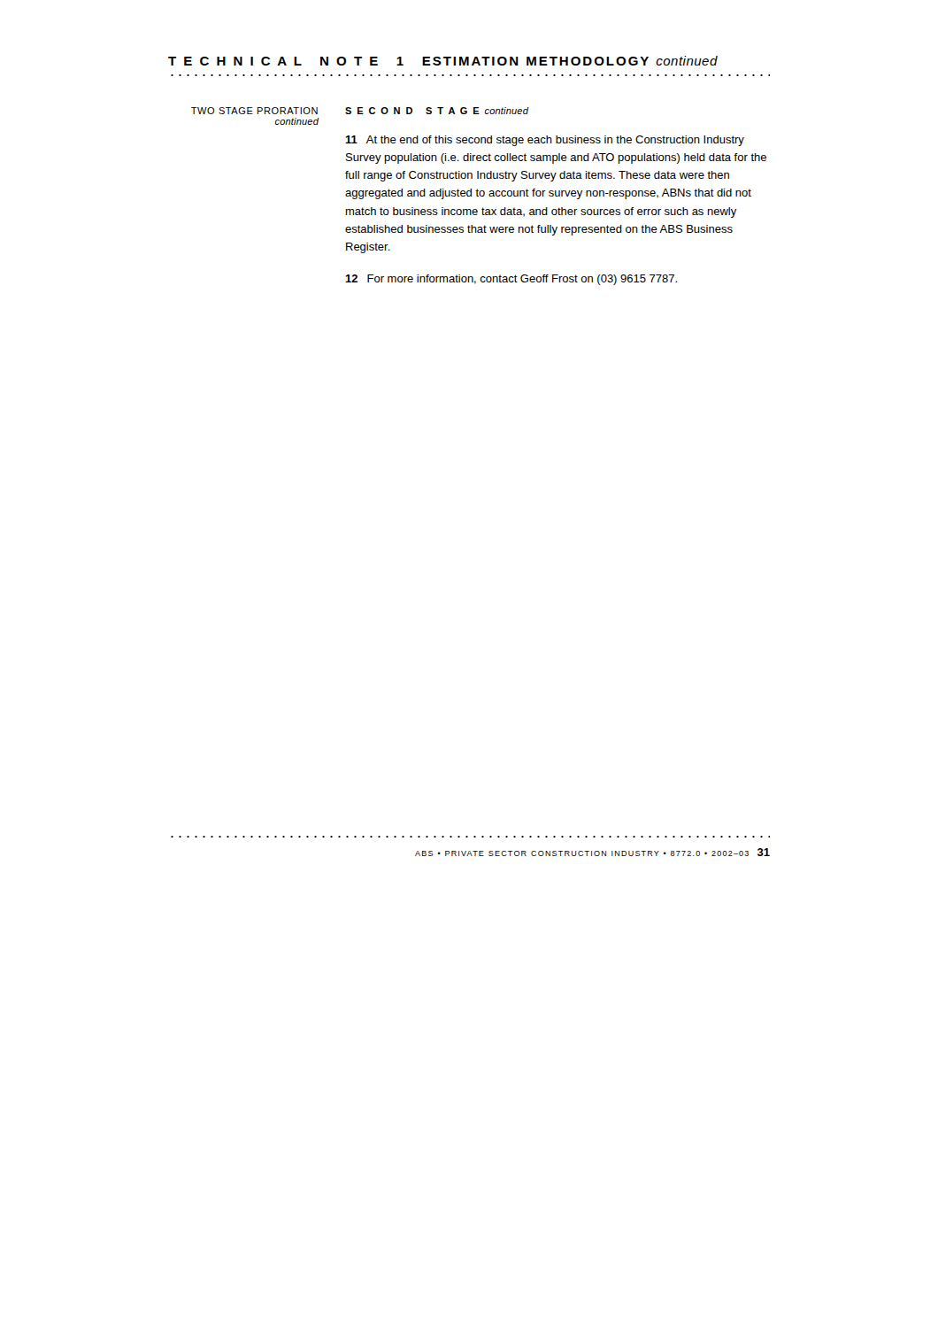T E C H N I C A L N O T E 1 ESTIMATION METHODOLOGY continued
TWO STAGE PRORATION
continued
S E C O N D S T A G E continued
11 At the end of this second stage each business in the Construction Industry Survey population (i.e. direct collect sample and ATO populations) held data for the full range of Construction Industry Survey data items. These data were then aggregated and adjusted to account for survey non-response, ABNs that did not match to business income tax data, and other sources of error such as newly established businesses that were not fully represented on the ABS Business Register.
12 For more information, contact Geoff Frost on (03) 9615 7787.
ABS • PRIVATE SECTOR CONSTRUCTION INDUSTRY • 8772.0 • 2002–0331